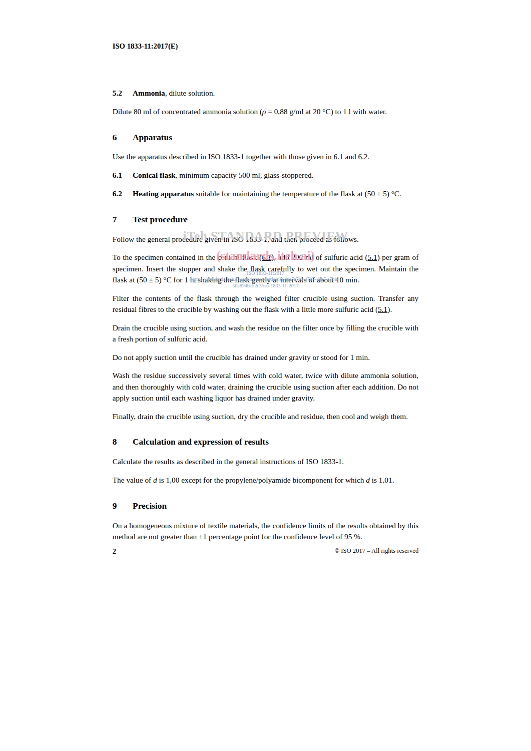ISO 1833-11:2017(E)
5.2 Ammonia, dilute solution.
Dilute 80 ml of concentrated ammonia solution (ρ = 0,88 g/ml at 20 °C) to 1 l with water.
6 Apparatus
Use the apparatus described in ISO 1833-1 together with those given in 6.1 and 6.2.
6.1 Conical flask, minimum capacity 500 ml, glass-stoppered.
6.2 Heating apparatus suitable for maintaining the temperature of the flask at (50 ± 5) °C.
7 Test procedure
Follow the general procedure given in ISO 1833-1, and then proceed as follows.
To the specimen contained in the conical flask (6.1), add 200 ml of sulfuric acid (5.1) per gram of specimen. Insert the stopper and shake the flask carefully to wet out the specimen. Maintain the flask at (50 ± 5) °C for 1 h, shaking the flask gently at intervals of about 10 min.
Filter the contents of the flask through the weighed filter crucible using suction. Transfer any residual fibres to the crucible by washing out the flask with a little more sulfuric acid (5.1).
Drain the crucible using suction, and wash the residue on the filter once by filling the crucible with a fresh portion of sulfuric acid.
Do not apply suction until the crucible has drained under gravity or stood for 1 min.
Wash the residue successively several times with cold water, twice with dilute ammonia solution, and then thoroughly with cold water, draining the crucible using suction after each addition. Do not apply suction until each washing liquor has drained under gravity.
Finally, drain the crucible using suction, dry the crucible and residue, then cool and weigh them.
8 Calculation and expression of results
Calculate the results as described in the general instructions of ISO 1833-1.
The value of d is 1,00 except for the propylene/polyamide bicomponent for which d is 1,01.
9 Precision
On a homogeneous mixture of textile materials, the confidence limits of the results obtained by this method are not greater than ±1 percentage point for the confidence level of 95 %.
iTeh STANDARD PREVIEW
(standards.iteh.ai)
ISO 1833-11:2017
https://standards.iteh.ai/catalog/standards/sist/4ea7a7ba-a7b7-4ea7-a7ba-
50a894bc52c3/iso-1833-11-2017
2 © ISO 2017 – All rights reserved